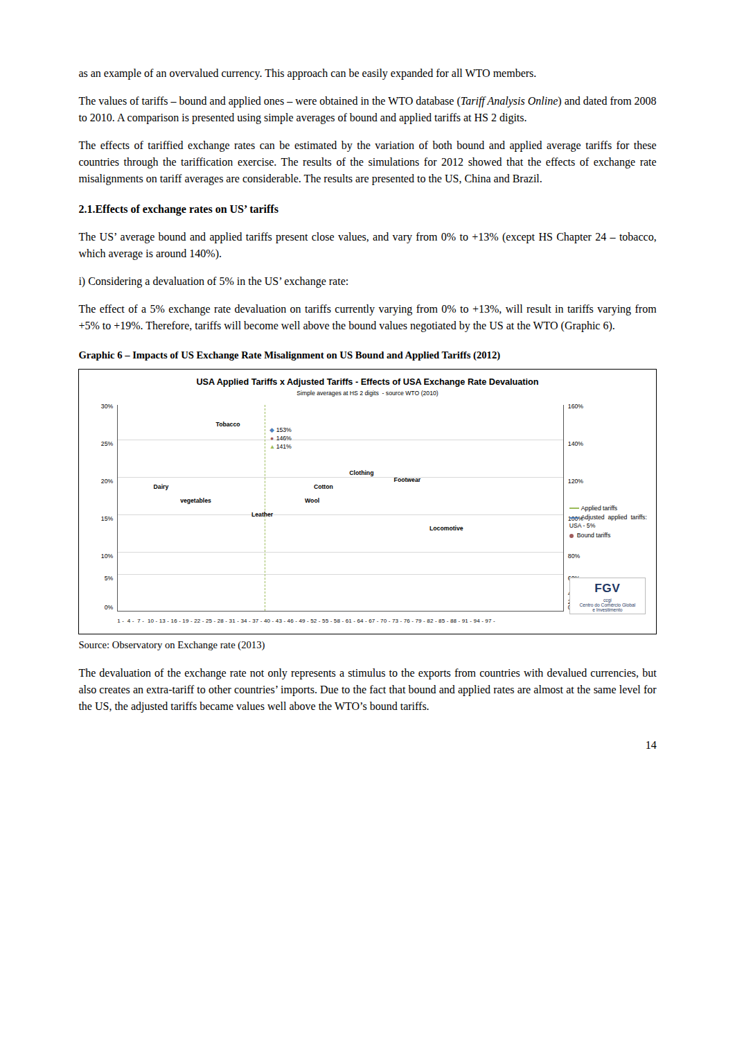as an example of an overvalued currency. This approach can be easily expanded for all WTO members.
The values of tariffs – bound and applied ones – were obtained in the WTO database (Tariff Analysis Online) and dated from 2008 to 2010. A comparison is presented using simple averages of bound and applied tariffs at HS 2 digits.
The effects of tariffied exchange rates can be estimated by the variation of both bound and applied average tariffs for these countries through the tariffication exercise. The results of the simulations for 2012 showed that the effects of exchange rate misalignments on tariff averages are considerable. The results are presented to the US, China and Brazil.
2.1.Effects of exchange rates on US’ tariffs
The US’ average bound and applied tariffs present close values, and vary from 0% to +13% (except HS Chapter 24 – tobacco, which average is around 140%).
i) Considering a devaluation of 5% in the US’ exchange rate:
The effect of a 5% exchange rate devaluation on tariffs currently varying from 0% to +13%, will result in tariffs varying from +5% to +19%. Therefore, tariffs will become well above the bound values negotiated by the US at the WTO (Graphic 6).
Graphic 6 – Impacts of US Exchange Rate Misalignment on US Bound and Applied Tariffs (2012)
USA Applied Tariffs x Adjusted Tariffs - Effects of USA Exchange Rate Devaluation
Simple averages at HS 2 digits - source WTO (2010)
30%
25%
20%
15%
10%
5%
0%
160%
140%
120%
100%
80%
60%
40%
20%
0%
Tobacco
Dairy
vegetables
Clothing
Cotton
Wool
Footwear
Leather
Locomotive
◆153%
●146%
▲141%
Applied tariffs
Adjusted applied tariffs: USA - 5%
Bound tariffs
1 - 4 - 7 - 10 - 13 - 16 - 19 - 22 - 25 - 28 - 31 - 34 - 37 - 40 - 43 - 46 - 49 - 52 - 55 - 58 - 61 - 64 - 67 - 70 - 73 - 76 - 79 - 82 - 85 - 88 - 91 - 94 - 97 -
FGV
ccgi
Centro do Comércio Global
e Investimento
Source: Observatory on Exchange rate (2013)
The devaluation of the exchange rate not only represents a stimulus to the exports from countries with devalued currencies, but also creates an extra-tariff to other countries’ imports. Due to the fact that bound and applied rates are almost at the same level for the US, the adjusted tariffs became values well above the WTO’s bound tariffs.
14